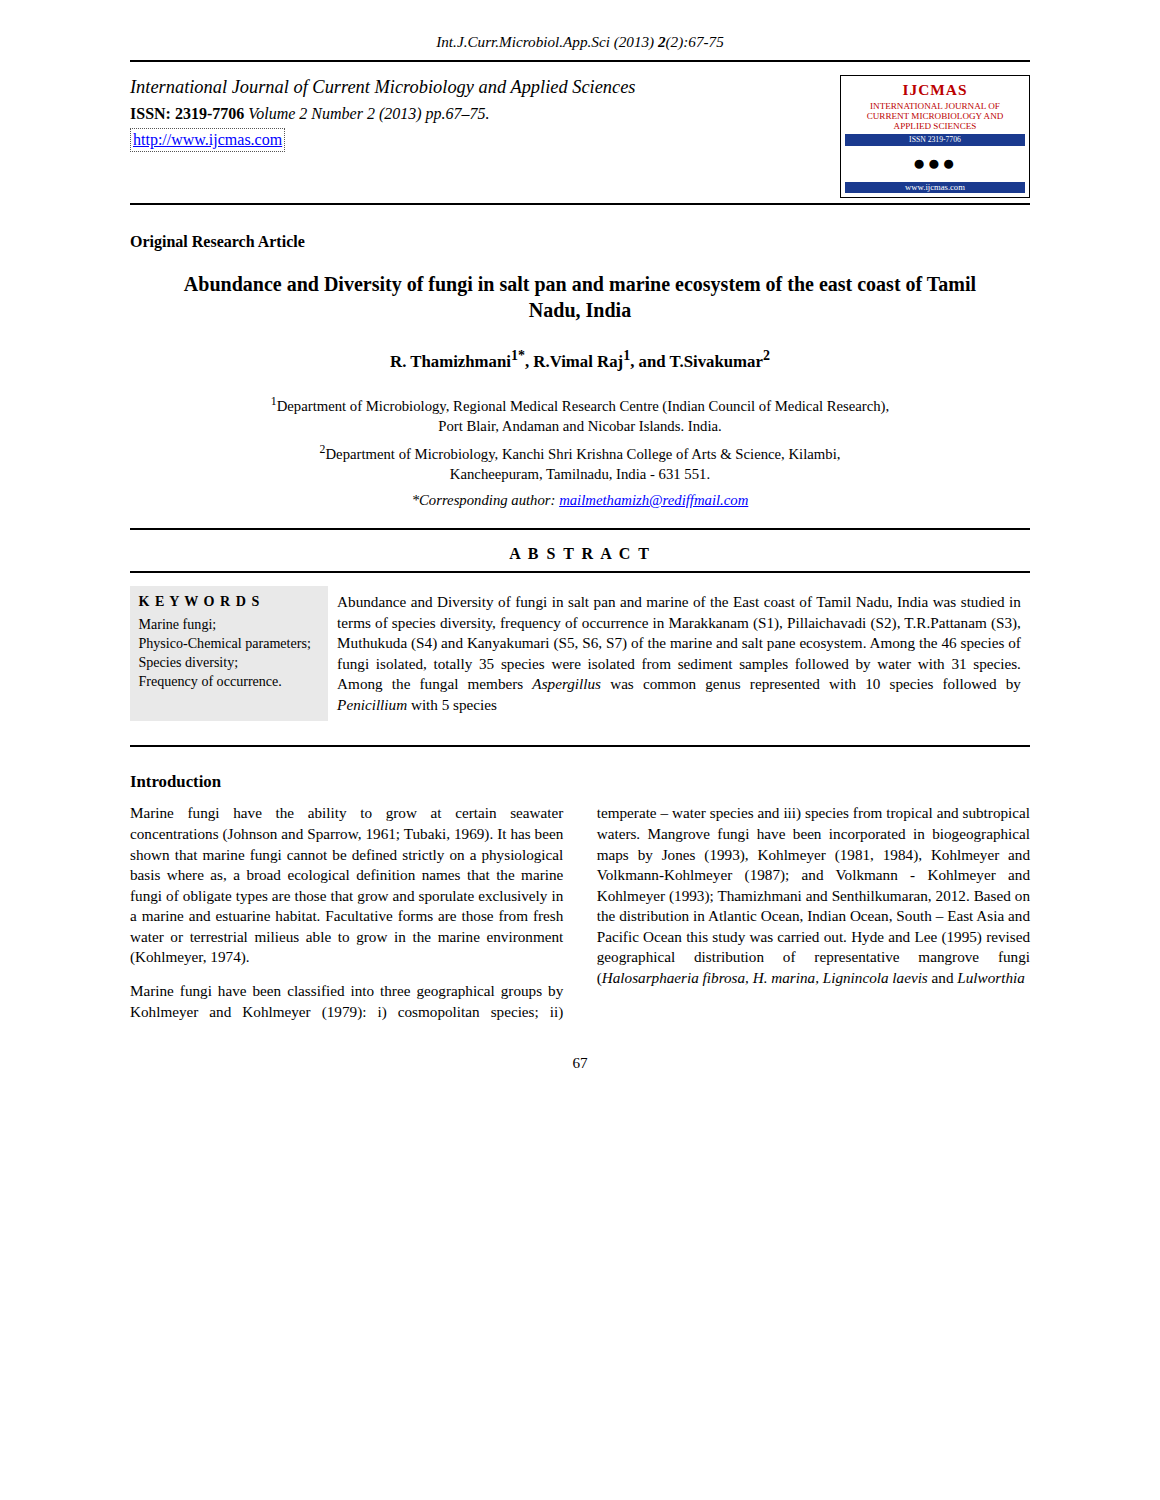Int.J.Curr.Microbiol.App.Sci (2013) 2(2):67-75
International Journal of Current Microbiology and Applied Sciences
ISSN: 2319-7706 Volume 2 Number 2 (2013) pp.67–75.
http://www.ijcmas.com
IJCMAS
INTERNATIONAL JOURNAL OF
CURRENT MICROBIOLOGY AND
APPLIED SCIENCES
ISSN 2319-7706
●●●
www.ijcmas.com
Original Research Article
Abundance and Diversity of fungi in salt pan and marine ecosystem of the east coast of Tamil Nadu, India
R. Thamizhmani1*, R.Vimal Raj1, and T.Sivakumar2
1Department of Microbiology, Regional Medical Research Centre (Indian Council of Medical Research),
Port Blair, Andaman and Nicobar Islands. India.
2Department of Microbiology, Kanchi Shri Krishna College of Arts & Science, Kilambi,
Kancheepuram, Tamilnadu, India - 631 551.
*Corresponding author: mailmethamizh@rediffmail.com
A B S T R A C T
| K E Y W O R D S Marine fungi; Physico-Chemical parameters; Species diversity; Frequency of occurrence. | Abundance and Diversity of fungi in salt pan and marine of the East coast of Tamil Nadu, India was studied in terms of species diversity, frequency of occurrence in Marakkanam (S1), Pillaichavadi (S2), T.R.Pattanam (S3), Muthukuda (S4) and Kanyakumari (S5, S6, S7) of the marine and salt pane ecosystem. Among the 46 species of fungi isolated, totally 35 species were isolated from sediment samples followed by water with 31 species. Among the fungal members Aspergillus was common genus represented with 10 species followed by Penicillium with 5 species |
Introduction
Marine fungi have the ability to grow at certain seawater concentrations (Johnson and Sparrow, 1961; Tubaki, 1969). It has been shown that marine fungi cannot be defined strictly on a physiological basis where as, a broad ecological definition names that the marine fungi of obligate types are those that grow and sporulate exclusively in a marine and estuarine habitat. Facultative forms are those from fresh water or terrestrial milieus able to grow in the marine environment (Kohlmeyer, 1974).
Marine fungi have been classified into three geographical groups by Kohlmeyer and Kohlmeyer (1979): i) cosmopolitan species; ii) temperate – water species and iii) species from tropical and subtropical waters. Mangrove fungi have been incorporated in biogeographical maps by Jones (1993), Kohlmeyer (1981, 1984), Kohlmeyer and Volkmann-Kohlmeyer (1987); and Volkmann - Kohlmeyer and Kohlmeyer (1993); Thamizhmani and Senthilkumaran, 2012. Based on the distribution in Atlantic Ocean, Indian Ocean, South – East Asia and Pacific Ocean this study was carried out. Hyde and Lee (1995) revised geographical distribution of representative mangrove fungi (Halosarphaeria fibrosa, H. marina, Lignincola laevis and Lulworthia
67